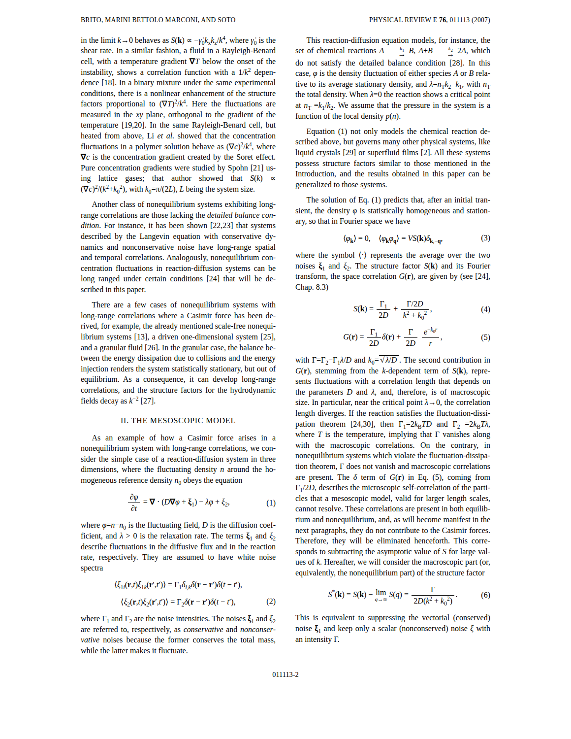Brito, Marini Bettolo Marconi, and Soto
Physical Review E 76, 011113 (2007)
in the limit k→0 behaves as S(k) ∝ −γ̇0kxkz/k4, where γ̇0 is the shear rate. In a similar fashion, a fluid in a Rayleigh-Benard cell, with a temperature gradient ∇T below the onset of the instability, shows a correlation function with a 1/k2 dependence [18]. In a binary mixture under the same experimental conditions, there is a nonlinear enhancement of the structure factors proportional to (∇T)2/k4. Here the fluctuations are measured in the xy plane, orthogonal to the gradient of the temperature [19,20]. In the same Rayleigh-Benard cell, but heated from above, Li et al. showed that the concentration fluctuations in a polymer solution behave as (∇c)2/k4, where ∇c is the concentration gradient created by the Soret effect. Pure concentration gradients were studied by Spohn [21] using lattice gases; that author showed that S(k) ∝ (∇c)2/(k2+k02), with k0=π/(2L), L being the system size.
Another class of nonequilibrium systems exhibiting long-range correlations are those lacking the detailed balance condition. For instance, it has been shown [22,23] that systems described by the Langevin equation with conservative dynamics and nonconservative noise have long-range spatial and temporal correlations. Analogously, nonequilibrium concentration fluctuations in reaction-diffusion systems can be long ranged under certain conditions [24] that will be described in this paper.
There are a few cases of nonequilibrium systems with long-range correlations where a Casimir force has been derived, for example, the already mentioned scale-free nonequilibrium systems [13], a driven one-dimensional system [25], and a granular fluid [26]. In the granular case, the balance between the energy dissipation due to collisions and the energy injection renders the system statistically stationary, but out of equilibrium. As a consequence, it can develop long-range correlations, and the structure factors for the hydrodynamic fields decay as k−2 [27].
II. The mesoscopic model
As an example of how a Casimir force arises in a nonequilibrium system with long-range correlations, we consider the simple case of a reaction-diffusion system in three dimensions, where the fluctuating density n around the homogeneous reference density n0 obeys the equation
∂φ∂t = ∇ · (D∇φ + ξ1) − λφ + ξ2, (1)
where φ=n−n0 is the fluctuating field, D is the diffusion coefficient, and λ > 0 is the relaxation rate. The terms ξ1 and ξ2 describe fluctuations in the diffusive flux and in the reaction rate, respectively. They are assumed to have white noise spectra
⟨ξ1i(r,t)ξ1k(r′,t′)⟩ = Γ1δi,kδ(r − r′)δ(t − t′),
⟨ξ2(r,t)ξ2(r′,t′)⟩ = Γ2δ(r − r′)δ(t − t′), (2)
where Γ1 and Γ2 are the noise intensities. The noises ξ1 and ξ2 are referred to, respectively, as conservative and nonconservative noises because the former conserves the total mass, while the latter makes it fluctuate.
This reaction-diffusion equation models, for instance, the set of chemical reactions A k1→ B, A+B k2→ 2A, which do not satisfy the detailed balance condition [28]. In this case, φ is the density fluctuation of either species A or B relative to its average stationary density, and λ=nTk2−k1, with nT the total density. When λ=0 the reaction shows a critical point at nT =k1/k2. We assume that the pressure in the system is a function of the local density p(n).
Equation (1) not only models the chemical reaction described above, but governs many other physical systems, like liquid crystals [29] or superfluid films [2]. All these systems possess structure factors similar to those mentioned in the Introduction, and the results obtained in this paper can be generalized to those systems.
The solution of Eq. (1) predicts that, after an initial transient, the density φ is statistically homogeneous and stationary, so that in Fourier space we have
⟨φk⟩ = 0, ⟨φkφq⟩ = VS(k)δk,−q, (3)
where the symbol ⟨·⟩ represents the average over the two noises ξ1 and ξ2. The structure factor S(k) and its Fourier transform, the space correlation G(r), are given by (see [24], Chap. 8.3)
S(k) = Γ12D + Γ/2D k2 + k02, (4)
G(r) = Γ12D δ(r) + Γ 2D e−k0r r, (5)
with Γ=Γ2−Γ1λ/D and k0=√λ/D. The second contribution in G(r), stemming from the k-dependent term of S(k), represents fluctuations with a correlation length that depends on the parameters D and λ, and, therefore, is of macroscopic size. In particular, near the critical point λ→0, the correlation length diverges. If the reaction satisfies the fluctuation-dissipation theorem [24,30], then Γ1=2kBTD and Γ2 =2kBTλ, where T is the temperature, implying that Γ vanishes along with the macroscopic correlations. On the contrary, in nonequilibrium systems which violate the fluctuation-dissipation theorem, Γ does not vanish and macroscopic correlations are present. The δ term of G(r) in Eq. (5), coming from Γ1/2D, describes the microscopic self-correlation of the particles that a mesoscopic model, valid for larger length scales, cannot resolve. These correlations are present in both equilibrium and nonequilibrium, and, as will become manifest in the next paragraphs, they do not contribute to the Casimir forces. Therefore, they will be eliminated henceforth. This corresponds to subtracting the asymptotic value of S for large values of k. Hereafter, we will consider the macroscopic part (or, equivalently, the nonequilibrium part) of the structure factor
S*(k) = S(k) − lim q→∞ S(q) = Γ 2D(k2 + k02). (6)
This is equivalent to suppressing the vectorial (conserved) noise ξ1 and keep only a scalar (nonconserved) noise ξ with an intensity Γ.
011113-2